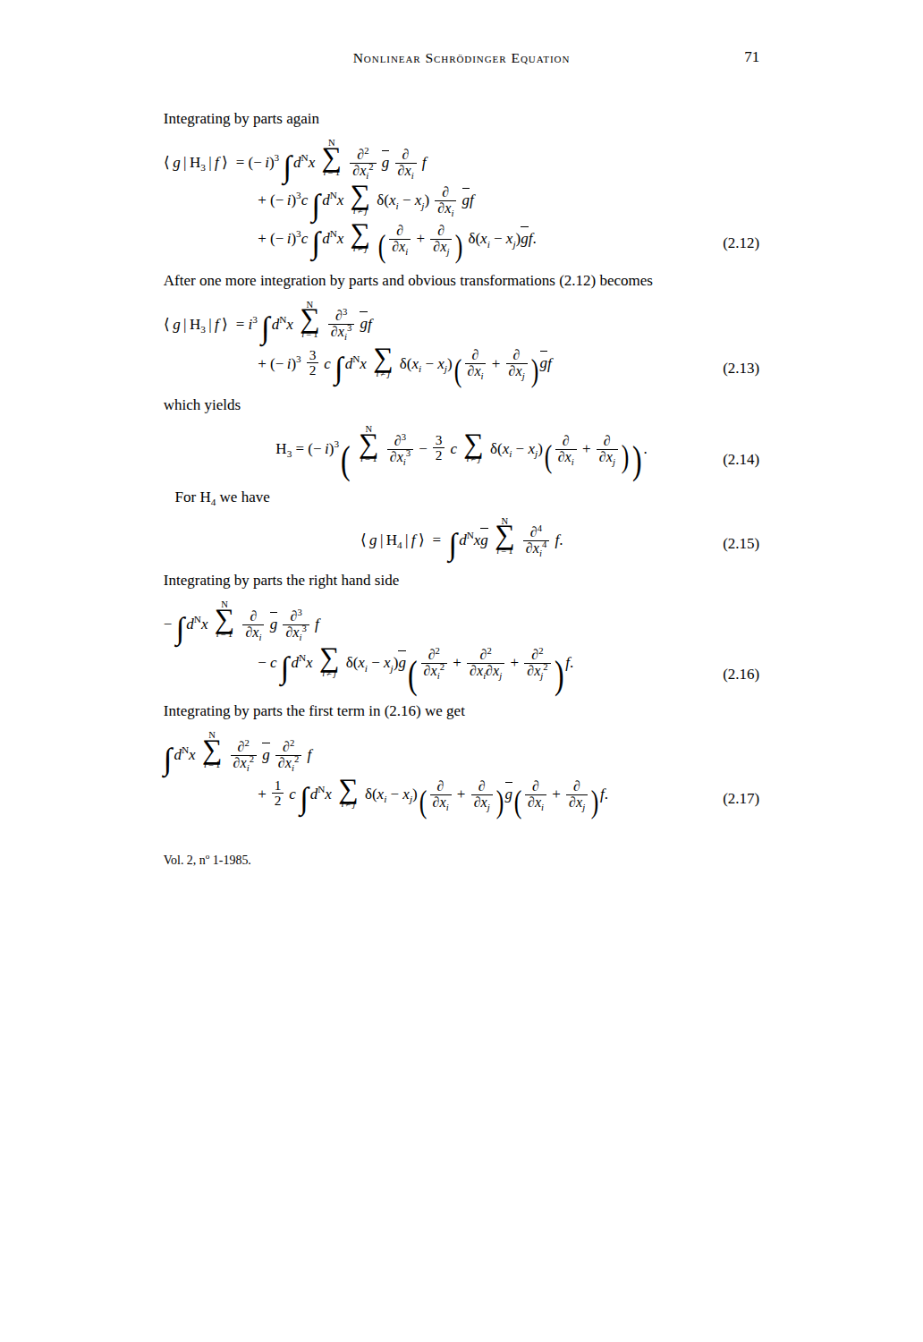Nonlinear Schrödinger Equation 71
Integrating by parts again
⟨ g | H3 | f ⟩ = (− i)3 ∫dNx N∑i = 1 ∂2∂xi2 g ∂∂xi f
+ (− i)3c ∫dNx ∑i ≠ j δ(xi − xj) ∂∂xi gf
+ (− i)3c ∫dNx ∑i ≠ j (∂∂xi + ∂∂xj) δ(xi − xj)gf.
(2.12)
After one more integration by parts and obvious transformations (2.12) becomes
⟨ g | H3 | f ⟩ = i3 ∫dNx N∑i = 1 ∂3∂xi3 gf
+ (− i)3 32 c ∫dNx ∑i ≠ j δ(xi − xj)(∂∂xi + ∂∂xj) gf
(2.13)
which yields
H3 = (− i)3( N∑i = 1 ∂3∂xi3 − 32 c ∑i ≠ j δ(xi − xj)(∂∂xi + ∂∂xj)). (2.14)
For H4 we have
⟨ g | H4 | f ⟩ = ∫dNxg N∑i = 1 ∂4∂xi4 f. (2.15)
Integrating by parts the right hand side
− ∫dNx N∑i = 1 ∂∂xi g ∂3∂xi3 f
− c ∫dNx ∑i ≠ j δ(xi − xj)g(∂2∂xi2 + ∂2∂xi∂xj + ∂2∂xj2) f.
(2.16)
Integrating by parts the first term in (2.16) we get
∫dNx N∑i = 1 ∂2∂xi2 g ∂2∂xi2 f
+ 12 c ∫dNx ∑i ≠ j δ(xi − xj)(∂∂xi + ∂∂xj) g(∂∂xi + ∂∂xj) f.
(2.17)
Vol. 2, no 1-1985.